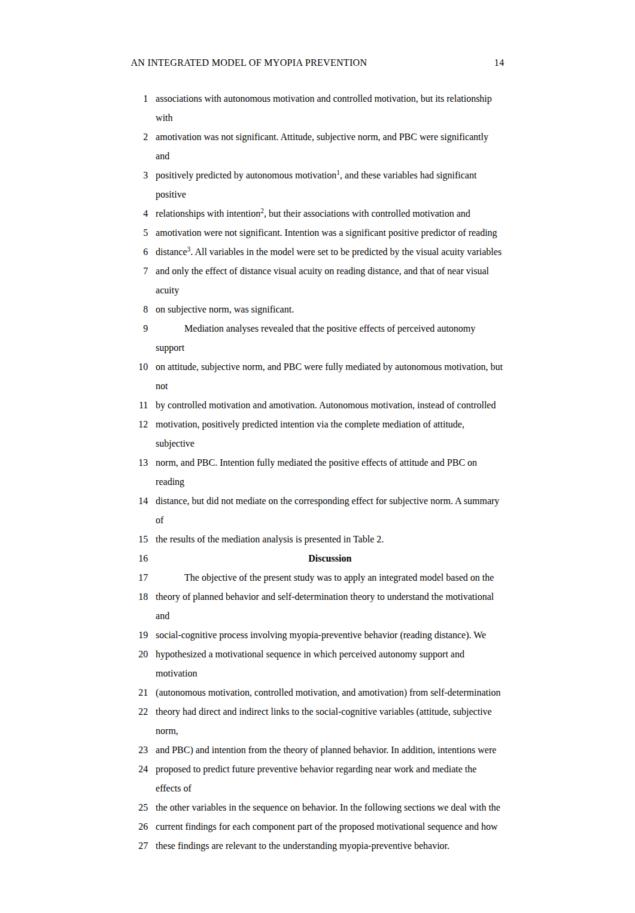An Integrated Model of Myopia Prevention 14
associations with autonomous motivation and controlled motivation, but its relationship with
amotivation was not significant. Attitude, subjective norm, and PBC were significantly and
positively predicted by autonomous motivation1, and these variables had significant positive
relationships with intention2, but their associations with controlled motivation and
amotivation were not significant. Intention was a significant positive predictor of reading
distance3. All variables in the model were set to be predicted by the visual acuity variables
and only the effect of distance visual acuity on reading distance, and that of near visual acuity
on subjective norm, was significant.
Mediation analyses revealed that the positive effects of perceived autonomy support
on attitude, subjective norm, and PBC were fully mediated by autonomous motivation, but not
by controlled motivation and amotivation. Autonomous motivation, instead of controlled
motivation, positively predicted intention via the complete mediation of attitude, subjective
norm, and PBC. Intention fully mediated the positive effects of attitude and PBC on reading
distance, but did not mediate on the corresponding effect for subjective norm. A summary of
the results of the mediation analysis is presented in Table 2.
Discussion
The objective of the present study was to apply an integrated model based on the
theory of planned behavior and self-determination theory to understand the motivational and
social-cognitive process involving myopia-preventive behavior (reading distance). We
hypothesized a motivational sequence in which perceived autonomy support and motivation
(autonomous motivation, controlled motivation, and amotivation) from self-determination
theory had direct and indirect links to the social-cognitive variables (attitude, subjective norm,
and PBC) and intention from the theory of planned behavior. In addition, intentions were
proposed to predict future preventive behavior regarding near work and mediate the effects of
the other variables in the sequence on behavior. In the following sections we deal with the
current findings for each component part of the proposed motivational sequence and how
these findings are relevant to the understanding myopia-preventive behavior.